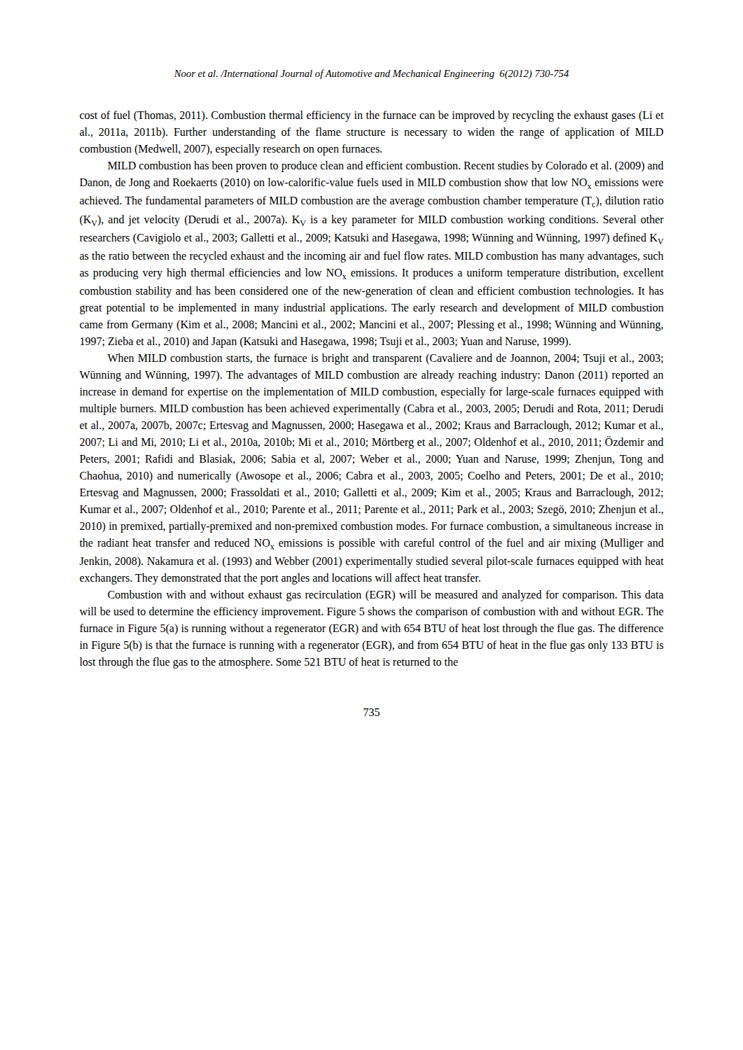Noor et al. /International Journal of Automotive and Mechanical Engineering 6(2012) 730-754
cost of fuel (Thomas, 2011). Combustion thermal efficiency in the furnace can be improved by recycling the exhaust gases (Li et al., 2011a, 2011b). Further understanding of the flame structure is necessary to widen the range of application of MILD combustion (Medwell, 2007), especially research on open furnaces.
MILD combustion has been proven to produce clean and efficient combustion. Recent studies by Colorado et al. (2009) and Danon, de Jong and Roekaerts (2010) on low-calorific-value fuels used in MILD combustion show that low NOx emissions were achieved. The fundamental parameters of MILD combustion are the average combustion chamber temperature (Tc), dilution ratio (KV), and jet velocity (Derudi et al., 2007a). KV is a key parameter for MILD combustion working conditions. Several other researchers (Cavigiolo et al., 2003; Galletti et al., 2009; Katsuki and Hasegawa, 1998; Wünning and Wünning, 1997) defined KV as the ratio between the recycled exhaust and the incoming air and fuel flow rates. MILD combustion has many advantages, such as producing very high thermal efficiencies and low NOx emissions. It produces a uniform temperature distribution, excellent combustion stability and has been considered one of the new-generation of clean and efficient combustion technologies. It has great potential to be implemented in many industrial applications. The early research and development of MILD combustion came from Germany (Kim et al., 2008; Mancini et al., 2002; Mancini et al., 2007; Plessing et al., 1998; Wünning and Wünning, 1997; Zieba et al., 2010) and Japan (Katsuki and Hasegawa, 1998; Tsuji et al., 2003; Yuan and Naruse, 1999).
When MILD combustion starts, the furnace is bright and transparent (Cavaliere and de Joannon, 2004; Tsuji et al., 2003; Wünning and Wünning, 1997). The advantages of MILD combustion are already reaching industry: Danon (2011) reported an increase in demand for expertise on the implementation of MILD combustion, especially for large-scale furnaces equipped with multiple burners. MILD combustion has been achieved experimentally (Cabra et al., 2003, 2005; Derudi and Rota, 2011; Derudi et al., 2007a, 2007b, 2007c; Ertesvag and Magnussen, 2000; Hasegawa et al., 2002; Kraus and Barraclough, 2012; Kumar et al., 2007; Li and Mi, 2010; Li et al., 2010a, 2010b; Mi et al., 2010; Mörtberg et al., 2007; Oldenhof et al., 2010, 2011; Özdemir and Peters, 2001; Rafidi and Blasiak, 2006; Sabia et al, 2007; Weber et al., 2000; Yuan and Naruse, 1999; Zhenjun, Tong and Chaohua, 2010) and numerically (Awosope et al., 2006; Cabra et al., 2003, 2005; Coelho and Peters, 2001; De et al., 2010; Ertesvag and Magnussen, 2000; Frassoldati et al., 2010; Galletti et al., 2009; Kim et al., 2005; Kraus and Barraclough, 2012; Kumar et al., 2007; Oldenhof et al., 2010; Parente et al., 2011; Parente et al., 2011; Park et al., 2003; Szegö, 2010; Zhenjun et al., 2010) in premixed, partially-premixed and non-premixed combustion modes. For furnace combustion, a simultaneous increase in the radiant heat transfer and reduced NOx emissions is possible with careful control of the fuel and air mixing (Mulliger and Jenkin, 2008). Nakamura et al. (1993) and Webber (2001) experimentally studied several pilot-scale furnaces equipped with heat exchangers. They demonstrated that the port angles and locations will affect heat transfer.
Combustion with and without exhaust gas recirculation (EGR) will be measured and analyzed for comparison. This data will be used to determine the efficiency improvement. Figure 5 shows the comparison of combustion with and without EGR. The furnace in Figure 5(a) is running without a regenerator (EGR) and with 654 BTU of heat lost through the flue gas. The difference in Figure 5(b) is that the furnace is running with a regenerator (EGR), and from 654 BTU of heat in the flue gas only 133 BTU is lost through the flue gas to the atmosphere. Some 521 BTU of heat is returned to the
735